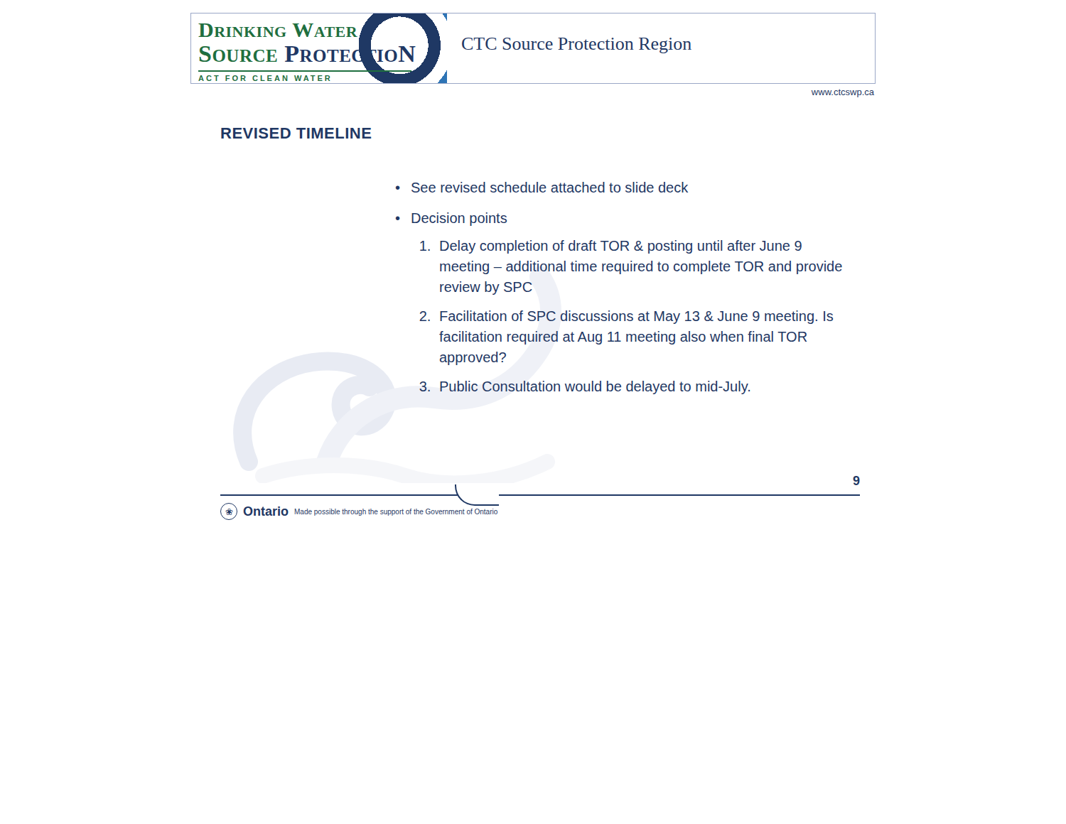DRINKING WATER
SOURCE PROTECTIO N
ACT FOR CLEAN WATER
CTC Source Protection Region
www.ctcswp.ca
REVISED TIMELINE
See revised schedule attached to slide deck
Decision points
Delay completion of draft TOR & posting until after June 9 meeting – additional time required to complete TOR and provide review by SPC
Facilitation of SPC discussions at May 13 & June 9 meeting. Is facilitation required at Aug 11 meeting also when final TOR approved?
Public Consultation would be delayed to mid-July.
9
Ontario Made possible through the support of the Government of Ontario